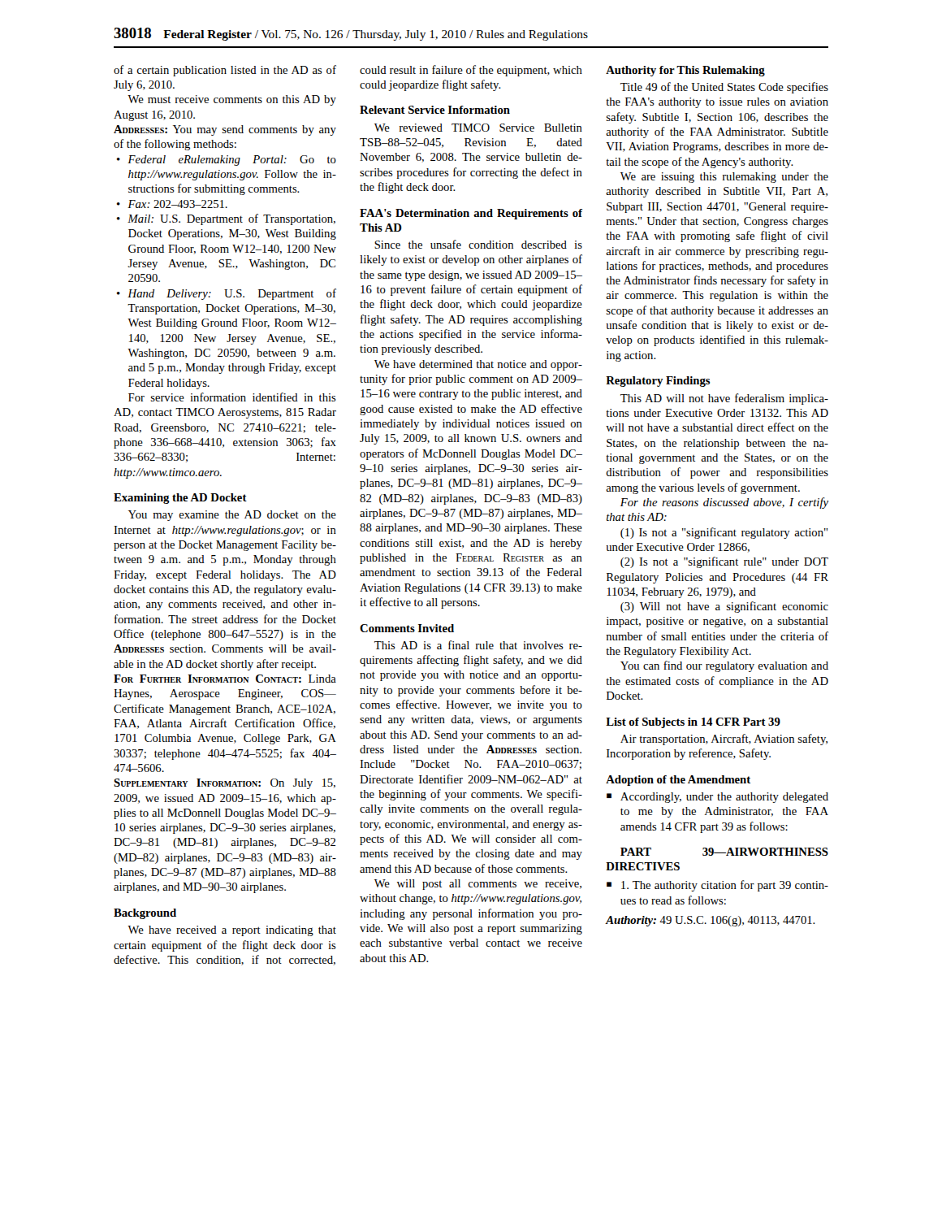38018 Federal Register / Vol. 75, No. 126 / Thursday, July 1, 2010 / Rules and Regulations
of a certain publication listed in the AD as of July 6, 2010.
We must receive comments on this AD by August 16, 2010.
Addresses: You may send comments by any of the following methods:
Federal eRulemaking Portal: Go to http://www.regulations.gov. Follow the instructions for submitting comments.
Fax: 202–493–2251.
Mail: U.S. Department of Transportation, Docket Operations, M–30, West Building Ground Floor, Room W12–140, 1200 New Jersey Avenue, SE., Washington, DC 20590.
Hand Delivery: U.S. Department of Transportation, Docket Operations, M–30, West Building Ground Floor, Room W12–140, 1200 New Jersey Avenue, SE., Washington, DC 20590, between 9 a.m. and 5 p.m., Monday through Friday, except Federal holidays.
For service information identified in this AD, contact TIMCO Aerosystems, 815 Radar Road, Greensboro, NC 27410–6221; telephone 336–668–4410, extension 3063; fax 336–662–8330; Internet: http://www.timco.aero.
Examining the AD Docket
You may examine the AD docket on the Internet at http://www.regulations.gov; or in person at the Docket Management Facility between 9 a.m. and 5 p.m., Monday through Friday, except Federal holidays. The AD docket contains this AD, the regulatory evaluation, any comments received, and other information. The street address for the Docket Office (telephone 800–647–5527) is in the Addresses section. Comments will be available in the AD docket shortly after receipt.
For Further Information Contact: Linda Haynes, Aerospace Engineer, COS—Certificate Management Branch, ACE–102A, FAA, Atlanta Aircraft Certification Office, 1701 Columbia Avenue, College Park, GA 30337; telephone 404–474–5525; fax 404–474–5606.
Supplementary Information: On July 15, 2009, we issued AD 2009–15–16, which applies to all McDonnell Douglas Model DC–9–10 series airplanes, DC–9–30 series airplanes, DC–9–81 (MD–81) airplanes, DC–9–82 (MD–82) airplanes, DC–9–83 (MD–83) airplanes, DC–9–87 (MD–87) airplanes, MD–88 airplanes, and MD–90–30 airplanes.
Background
We have received a report indicating that certain equipment of the flight deck door is defective. This condition, if not corrected, could result in failure of the equipment, which could jeopardize flight safety.
Relevant Service Information
We reviewed TIMCO Service Bulletin TSB–88–52–045, Revision E, dated November 6, 2008. The service bulletin describes procedures for correcting the defect in the flight deck door.
FAA's Determination and Requirements of This AD
Since the unsafe condition described is likely to exist or develop on other airplanes of the same type design, we issued AD 2009–15–16 to prevent failure of certain equipment of the flight deck door, which could jeopardize flight safety. The AD requires accomplishing the actions specified in the service information previously described.
We have determined that notice and opportunity for prior public comment on AD 2009–15–16 were contrary to the public interest, and good cause existed to make the AD effective immediately by individual notices issued on July 15, 2009, to all known U.S. owners and operators of McDonnell Douglas Model DC–9–10 series airplanes, DC–9–30 series airplanes, DC–9–81 (MD–81) airplanes, DC–9–82 (MD–82) airplanes, DC–9–83 (MD–83) airplanes, DC–9–87 (MD–87) airplanes, MD–88 airplanes, and MD–90–30 airplanes. These conditions still exist, and the AD is hereby published in the Federal Register as an amendment to section 39.13 of the Federal Aviation Regulations (14 CFR 39.13) to make it effective to all persons.
Comments Invited
This AD is a final rule that involves requirements affecting flight safety, and we did not provide you with notice and an opportunity to provide your comments before it becomes effective. However, we invite you to send any written data, views, or arguments about this AD. Send your comments to an address listed under the Addresses section. Include "Docket No. FAA–2010–0637; Directorate Identifier 2009–NM–062–AD" at the beginning of your comments. We specifically invite comments on the overall regulatory, economic, environmental, and energy aspects of this AD. We will consider all comments received by the closing date and may amend this AD because of those comments.
We will post all comments we receive, without change, to http://www.regulations.gov, including any personal information you provide. We will also post a report summarizing each substantive verbal contact we receive about this AD.
Authority for This Rulemaking
Title 49 of the United States Code specifies the FAA's authority to issue rules on aviation safety. Subtitle I, Section 106, describes the authority of the FAA Administrator. Subtitle VII, Aviation Programs, describes in more detail the scope of the Agency's authority.
We are issuing this rulemaking under the authority described in Subtitle VII, Part A, Subpart III, Section 44701, "General requirements." Under that section, Congress charges the FAA with promoting safe flight of civil aircraft in air commerce by prescribing regulations for practices, methods, and procedures the Administrator finds necessary for safety in air commerce. This regulation is within the scope of that authority because it addresses an unsafe condition that is likely to exist or develop on products identified in this rulemaking action.
Regulatory Findings
This AD will not have federalism implications under Executive Order 13132. This AD will not have a substantial direct effect on the States, on the relationship between the national government and the States, or on the distribution of power and responsibilities among the various levels of government.
For the reasons discussed above, I certify that this AD:
(1) Is not a "significant regulatory action" under Executive Order 12866,
(2) Is not a "significant rule" under DOT Regulatory Policies and Procedures (44 FR 11034, February 26, 1979), and
(3) Will not have a significant economic impact, positive or negative, on a substantial number of small entities under the criteria of the Regulatory Flexibility Act.
You can find our regulatory evaluation and the estimated costs of compliance in the AD Docket.
List of Subjects in 14 CFR Part 39
Air transportation, Aircraft, Aviation safety, Incorporation by reference, Safety.
Adoption of the Amendment
Accordingly, under the authority delegated to me by the Administrator, the FAA amends 14 CFR part 39 as follows:
PART 39—AIRWORTHINESS DIRECTIVES
1. The authority citation for part 39 continues to read as follows:
Authority: 49 U.S.C. 106(g), 40113, 44701.